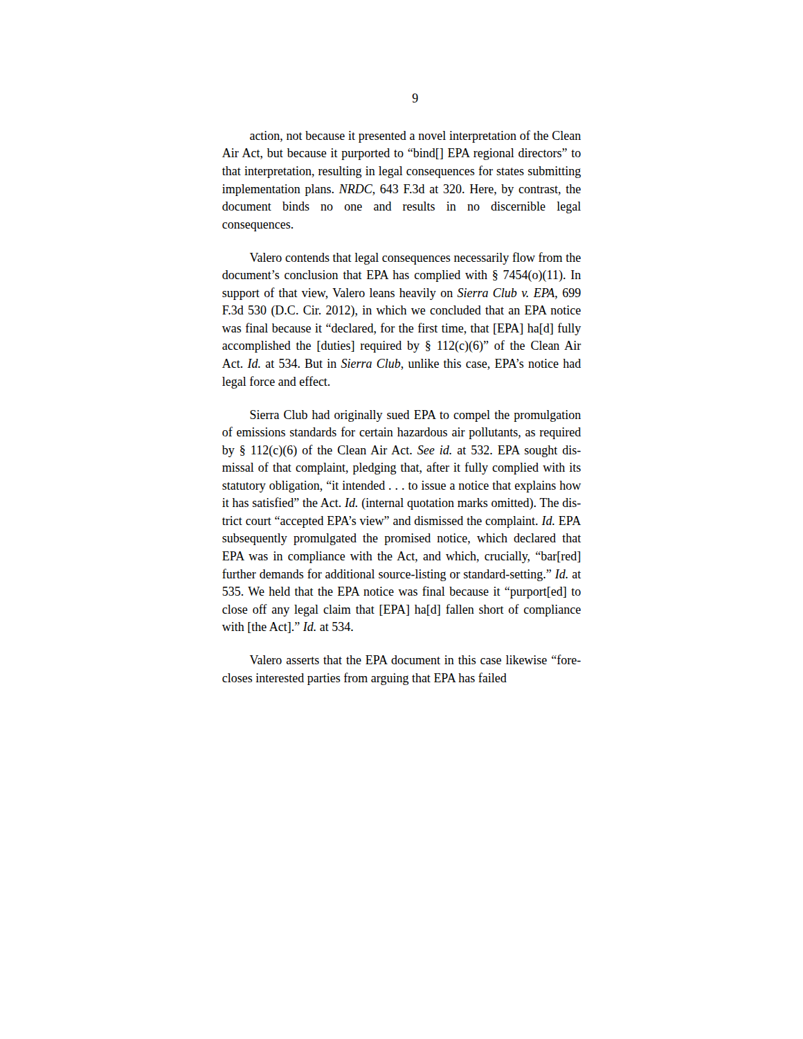9
action, not because it presented a novel interpretation of the Clean Air Act, but because it purported to “bind[] EPA regional directors” to that interpretation, resulting in legal consequences for states submitting implementation plans. NRDC, 643 F.3d at 320. Here, by contrast, the document binds no one and results in no discernible legal consequences.
Valero contends that legal consequences necessarily flow from the document’s conclusion that EPA has complied with § 7454(o)(11). In support of that view, Valero leans heavily on Sierra Club v. EPA, 699 F.3d 530 (D.C. Cir. 2012), in which we concluded that an EPA notice was final because it “declared, for the first time, that [EPA] ha[d] fully accomplished the [duties] required by § 112(c)(6)” of the Clean Air Act. Id. at 534. But in Sierra Club, unlike this case, EPA’s notice had legal force and effect.
Sierra Club had originally sued EPA to compel the promulgation of emissions standards for certain hazardous air pollutants, as required by § 112(c)(6) of the Clean Air Act. See id. at 532. EPA sought dismissal of that complaint, pledging that, after it fully complied with its statutory obligation, “it intended . . . to issue a notice that explains how it has satisfied” the Act. Id. (internal quotation marks omitted). The district court “accepted EPA’s view” and dismissed the complaint. Id. EPA subsequently promulgated the promised notice, which declared that EPA was in compliance with the Act, and which, crucially, “bar[red] further demands for additional source-listing or standard-setting.” Id. at 535. We held that the EPA notice was final because it “purport[ed] to close off any legal claim that [EPA] ha[d] fallen short of compliance with [the Act].” Id. at 534.
Valero asserts that the EPA document in this case likewise “forecloses interested parties from arguing that EPA has failed